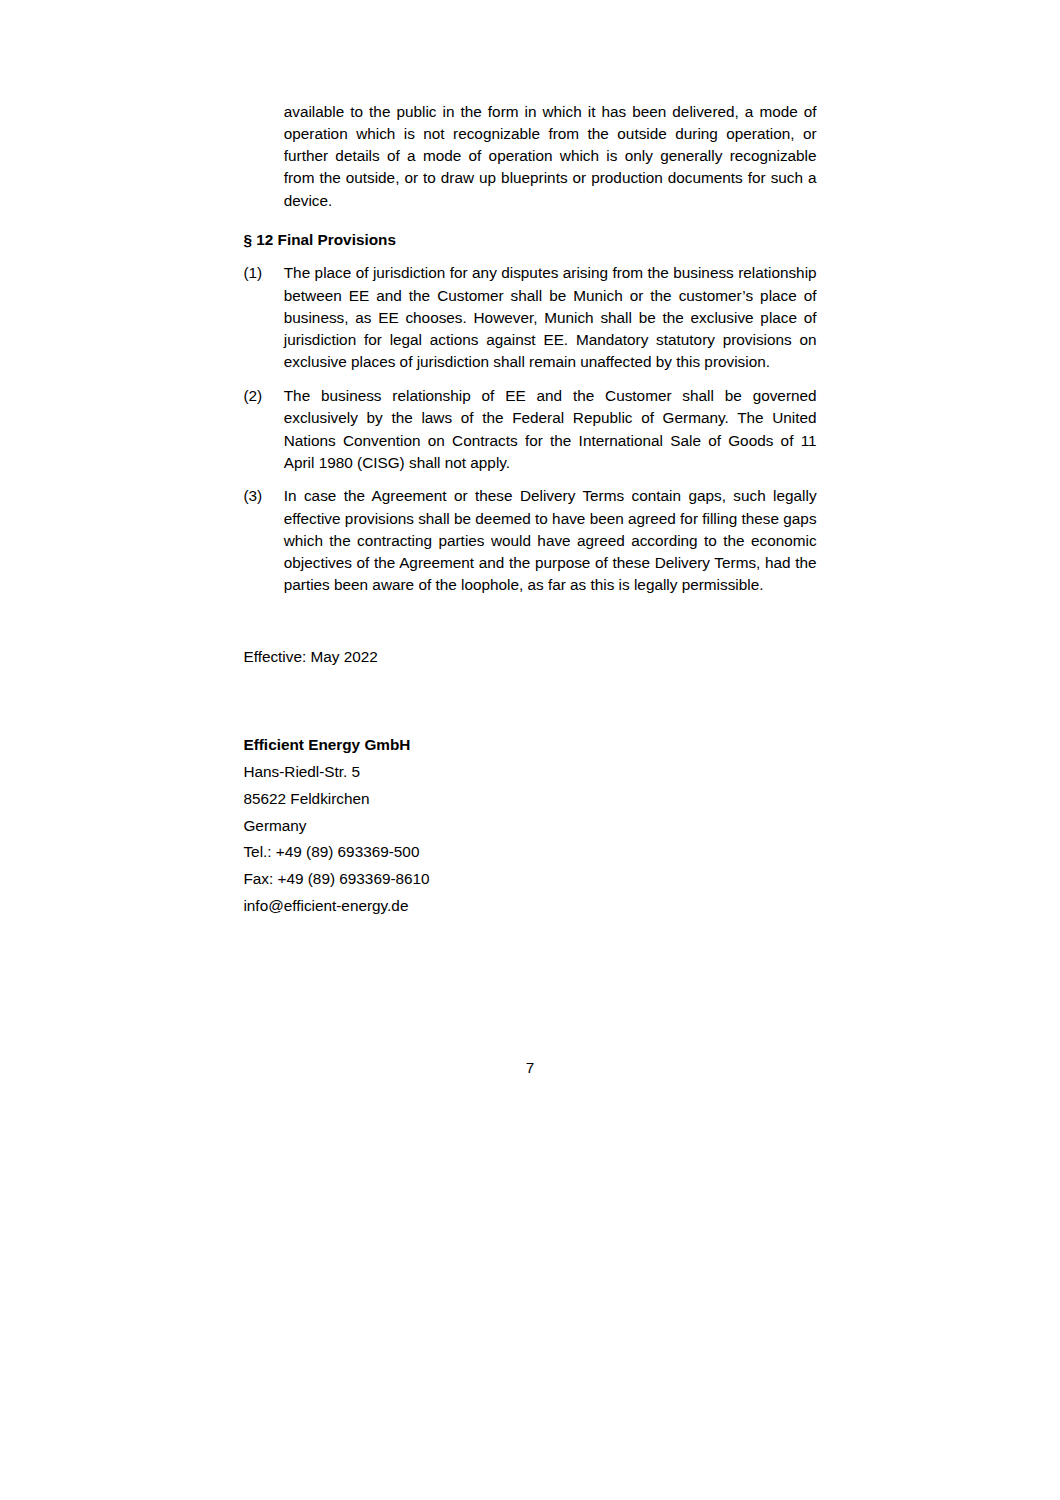available to the public in the form in which it has been delivered, a mode of operation which is not recognizable from the outside during operation, or further details of a mode of operation which is only generally recognizable from the outside, or to draw up blueprints or production documents for such a device.
§ 12 Final Provisions
(1) The place of jurisdiction for any disputes arising from the business relationship between EE and the Customer shall be Munich or the customer’s place of business, as EE chooses. However, Munich shall be the exclusive place of jurisdiction for legal actions against EE. Mandatory statutory provisions on exclusive places of jurisdiction shall remain unaffected by this provision.
(2) The business relationship of EE and the Customer shall be governed exclusively by the laws of the Federal Republic of Germany. The United Nations Convention on Contracts for the International Sale of Goods of 11 April 1980 (CISG) shall not apply.
(3) In case the Agreement or these Delivery Terms contain gaps, such legally effective provisions shall be deemed to have been agreed for filling these gaps which the contracting parties would have agreed according to the economic objectives of the Agreement and the purpose of these Delivery Terms, had the parties been aware of the loophole, as far as this is legally permissible.
Effective: May 2022
Efficient Energy GmbH
Hans-Riedl-Str. 5
85622 Feldkirchen
Germany
Tel.: +49 (89) 693369-500
Fax: +49 (89) 693369-8610
info@efficient-energy.de
7